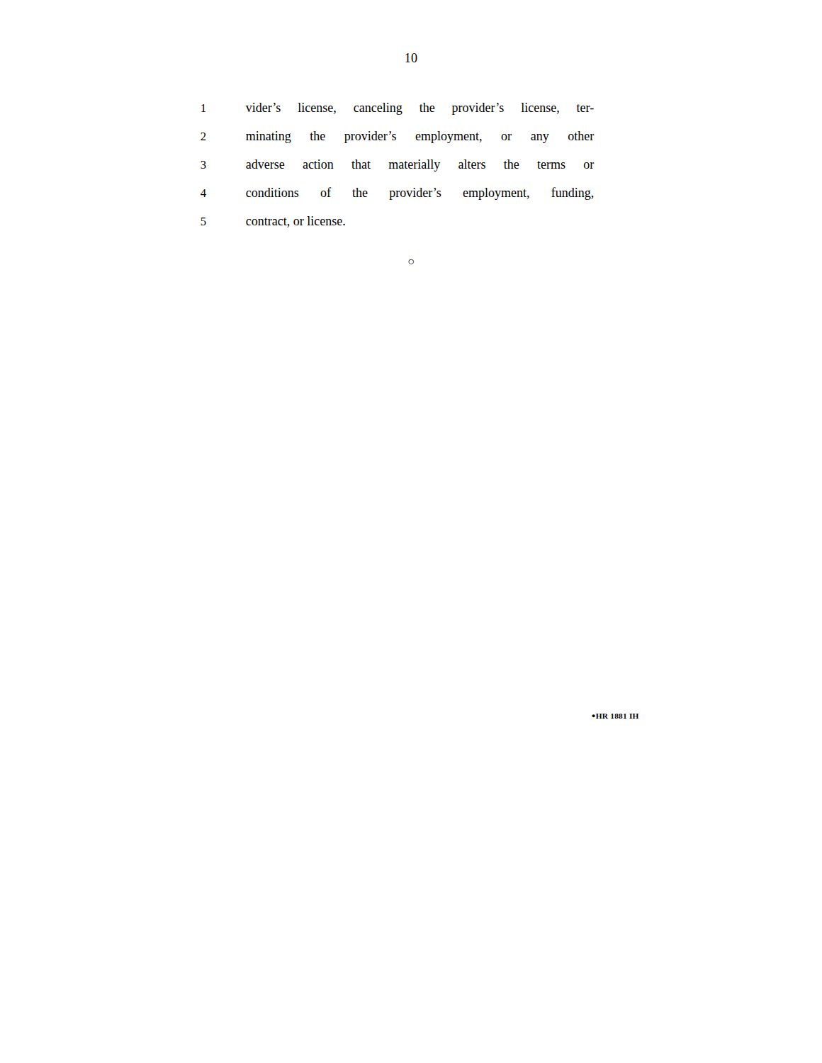10
vider’s license, canceling the provider’s license, ter-
minating the provider’s employment, or any other
adverse action that materially alters the terms or
conditions of the provider’s employment, funding,
contract, or license.
○
●HR 1881 IH